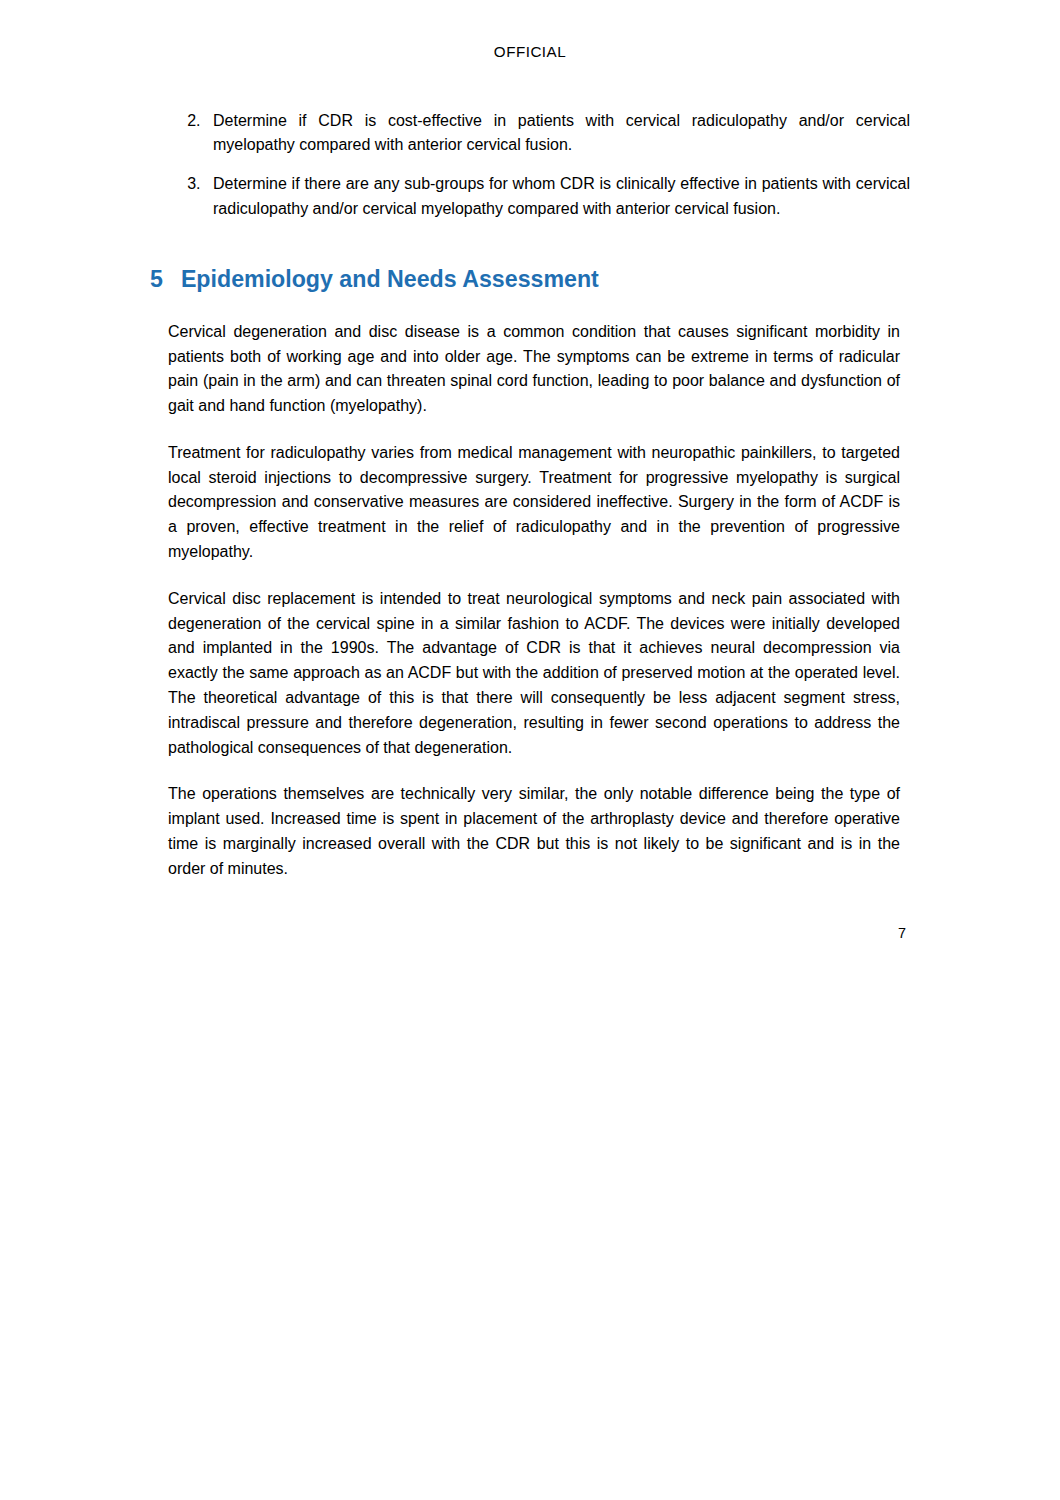OFFICIAL
Determine if CDR is cost-effective in patients with cervical radiculopathy and/or cervical myelopathy compared with anterior cervical fusion.
Determine if there are any sub-groups for whom CDR is clinically effective in patients with cervical radiculopathy and/or cervical myelopathy compared with anterior cervical fusion.
5 Epidemiology and Needs Assessment
Cervical degeneration and disc disease is a common condition that causes significant morbidity in patients both of working age and into older age. The symptoms can be extreme in terms of radicular pain (pain in the arm) and can threaten spinal cord function, leading to poor balance and dysfunction of gait and hand function (myelopathy).
Treatment for radiculopathy varies from medical management with neuropathic painkillers, to targeted local steroid injections to decompressive surgery. Treatment for progressive myelopathy is surgical decompression and conservative measures are considered ineffective. Surgery in the form of ACDF is a proven, effective treatment in the relief of radiculopathy and in the prevention of progressive myelopathy.
Cervical disc replacement is intended to treat neurological symptoms and neck pain associated with degeneration of the cervical spine in a similar fashion to ACDF. The devices were initially developed and implanted in the 1990s. The advantage of CDR is that it achieves neural decompression via exactly the same approach as an ACDF but with the addition of preserved motion at the operated level. The theoretical advantage of this is that there will consequently be less adjacent segment stress, intradiscal pressure and therefore degeneration, resulting in fewer second operations to address the pathological consequences of that degeneration.
The operations themselves are technically very similar, the only notable difference being the type of implant used. Increased time is spent in placement of the arthroplasty device and therefore operative time is marginally increased overall with the CDR but this is not likely to be significant and is in the order of minutes.
7